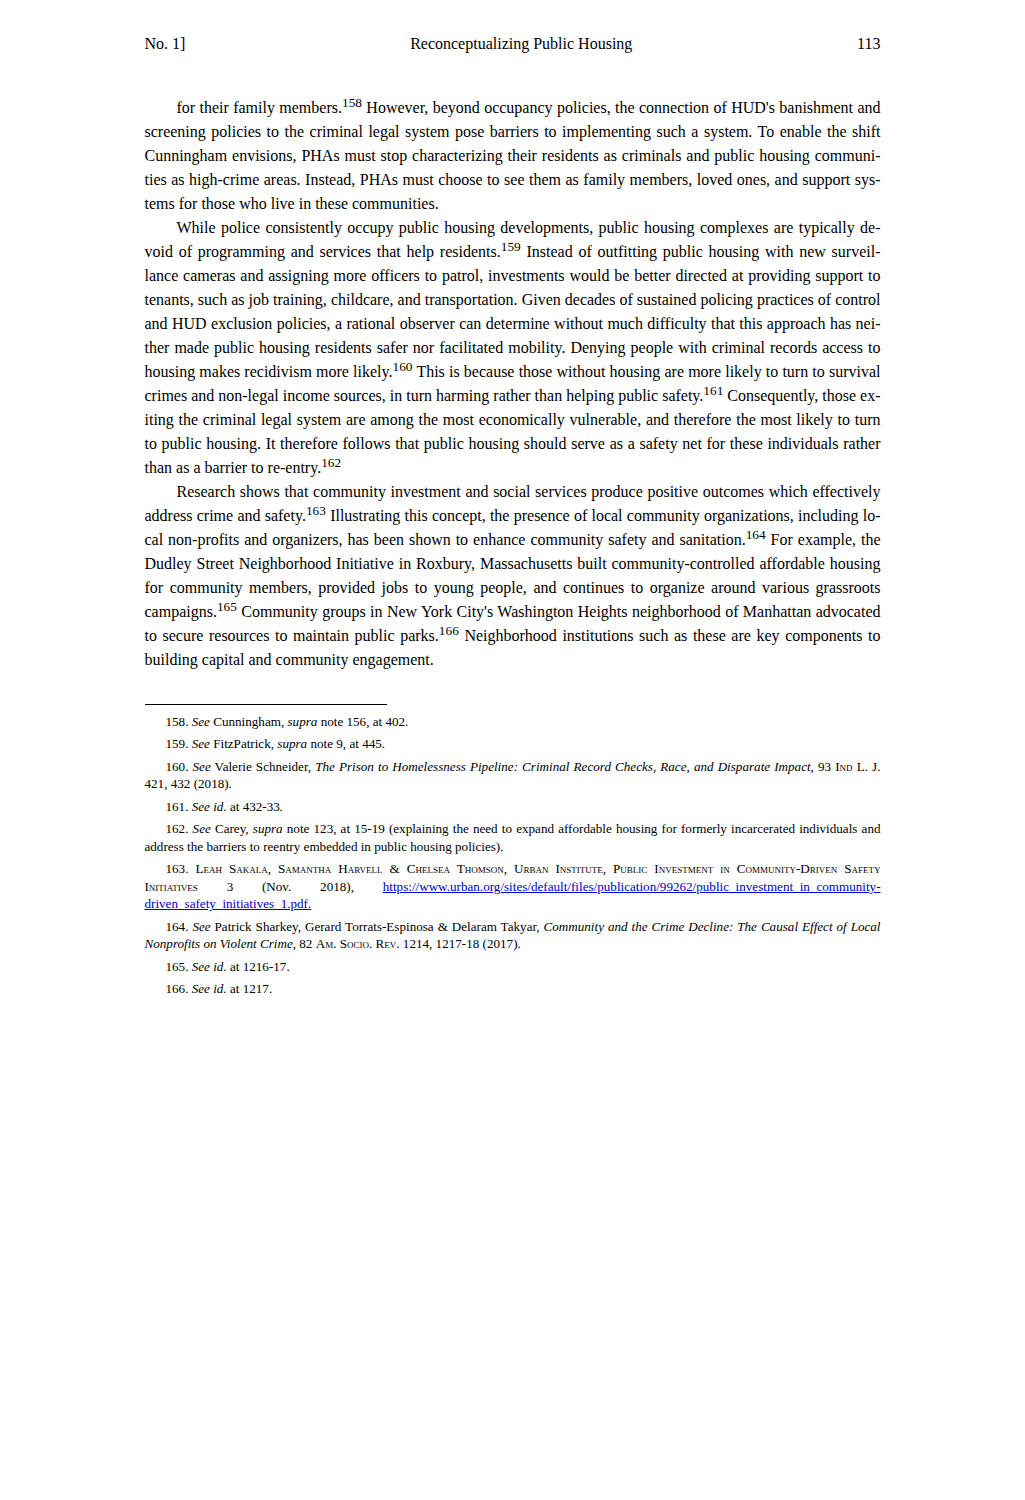No. 1] Reconceptualizing Public Housing 113
for their family members.158 However, beyond occupancy policies, the connection of HUD's banishment and screening policies to the criminal legal system pose barriers to implementing such a system. To enable the shift Cunningham envisions, PHAs must stop characterizing their residents as criminals and public housing communities as high-crime areas. Instead, PHAs must choose to see them as family members, loved ones, and support systems for those who live in these communities.
While police consistently occupy public housing developments, public housing complexes are typically devoid of programming and services that help residents.159 Instead of outfitting public housing with new surveillance cameras and assigning more officers to patrol, investments would be better directed at providing support to tenants, such as job training, childcare, and transportation. Given decades of sustained policing practices of control and HUD exclusion policies, a rational observer can determine without much difficulty that this approach has neither made public housing residents safer nor facilitated mobility. Denying people with criminal records access to housing makes recidivism more likely.160 This is because those without housing are more likely to turn to survival crimes and non-legal income sources, in turn harming rather than helping public safety.161 Consequently, those exiting the criminal legal system are among the most economically vulnerable, and therefore the most likely to turn to public housing. It therefore follows that public housing should serve as a safety net for these individuals rather than as a barrier to re-entry.162
Research shows that community investment and social services produce positive outcomes which effectively address crime and safety.163 Illustrating this concept, the presence of local community organizations, including local non-profits and organizers, has been shown to enhance community safety and sanitation.164 For example, the Dudley Street Neighborhood Initiative in Roxbury, Massachusetts built community-controlled affordable housing for community members, provided jobs to young people, and continues to organize around various grassroots campaigns.165 Community groups in New York City's Washington Heights neighborhood of Manhattan advocated to secure resources to maintain public parks.166 Neighborhood institutions such as these are key components to building capital and community engagement.
See Cunningham, supra note 156, at 402.
See FitzPatrick, supra note 9, at 445.
See Valerie Schneider, The Prison to Homelessness Pipeline: Criminal Record Checks, Race, and Disparate Impact, 93 Ind L. J. 421, 432 (2018).
See id. at 432-33.
See Carey, supra note 123, at 15-19 (explaining the need to expand affordable housing for formerly incarcerated individuals and address the barriers to reentry embedded in public housing policies).
Leah Sakala, Samantha Harvell & Chelsea Thomson, Urban Institute, Public Investment in Community-Driven Safety Initiatives 3 (Nov. 2018), https://www.urban.org/sites/default/files/publication/99262/public_investment_in_community-driven_safety_initiatives_1.pdf.
See Patrick Sharkey, Gerard Torrats-Espinosa & Delaram Takyar, Community and the Crime Decline: The Causal Effect of Local Nonprofits on Violent Crime, 82 Am. Socio. Rev. 1214, 1217-18 (2017).
See id. at 1216-17.
See id. at 1217.